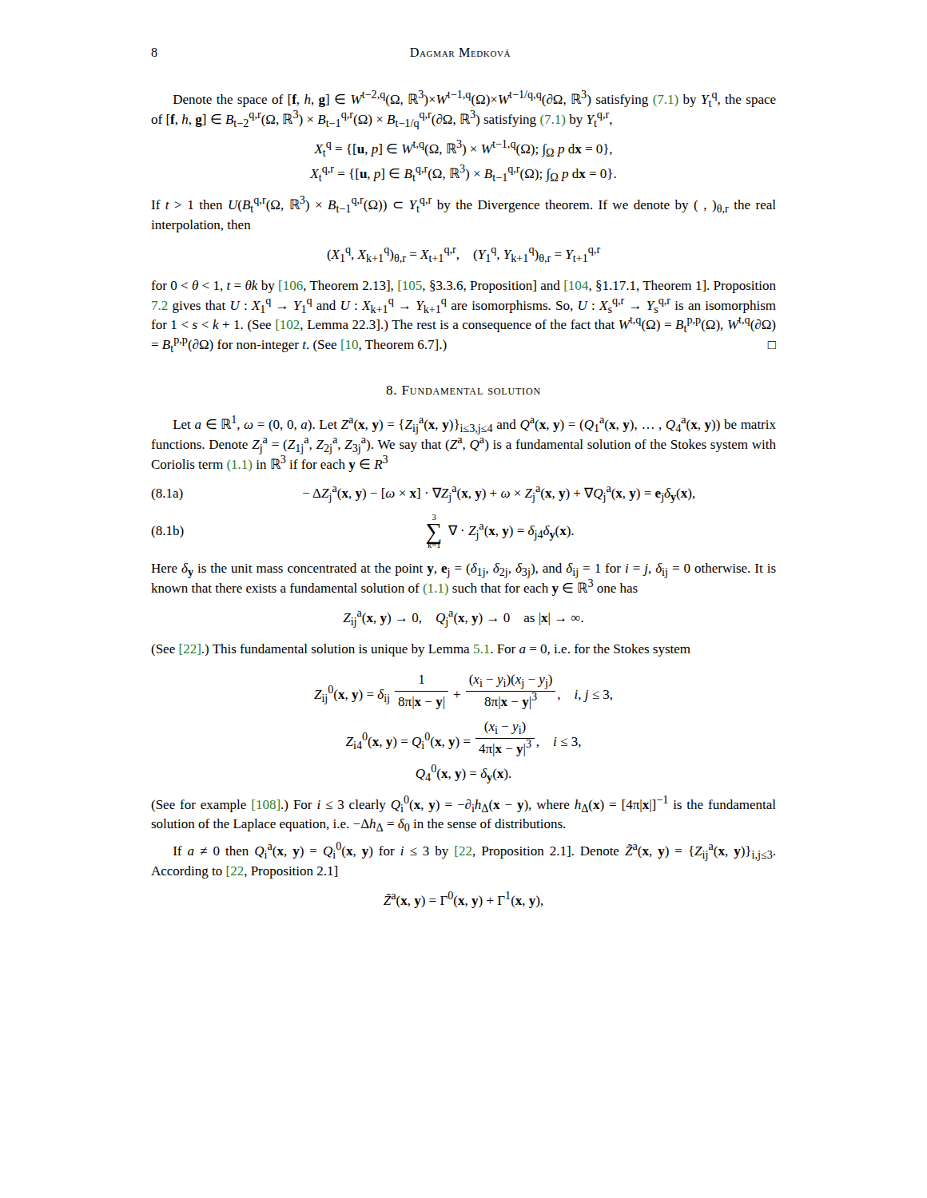8 Dagmar Medková
Denote the space of [f, h, g] ∈ Wt−2,q(Ω, ℝ3)×Wt−1,q(Ω)×Wt−1/q,q(∂Ω, ℝ3) satisfying (7.1) by Ytq, the space of [f, h, g] ∈ Bt−2q,r(Ω, ℝ3) × Bt−1q,r(Ω) × Bt−1/qq,r(∂Ω, ℝ3) satisfying (7.1) by Ytq,r,
Xtq = {[u, p] ∈ Wt,q(Ω, ℝ3) × Wt−1,q(Ω); ∫Ω p dx = 0},
Xtq,r = {[u, p] ∈ Btq,r(Ω, ℝ3) × Bt−1q,r(Ω); ∫Ω p dx = 0}.
If t > 1 then U(Btq,r(Ω, ℝ3) × Bt−1q,r(Ω)) ⊂ Ytq,r by the Divergence theorem. If we denote by ( , )θ,r the real interpolation, then
(X1q, Xk+1q)θ,r = Xt+1q,r, (Y1q, Yk+1q)θ,r = Yt+1q,r
for 0 < θ < 1, t = θk by [106, Theorem 2.13], [105, §3.3.6, Proposition] and [104, §1.17.1, Theorem 1]. Proposition 7.2 gives that U : X1q → Y1q and U : Xk+1q → Yk+1q are isomorphisms. So, U : Xsq,r → Ysq,r is an isomorphism for 1 < s < k + 1. (See [102, Lemma 22.3].) The rest is a consequence of the fact that Wt,q(Ω) = Btp,p(Ω), Wt,q(∂Ω) = Btp,p(∂Ω) for non-integer t. (See [10, Theorem 6.7].) □
8. Fundamental solution
Let a ∈ ℝ1, ω = (0, 0, a). Let Za(x, y) = {Zija(x, y)}i≤3,j≤4 and Qa(x, y) = (Q1a(x, y), … , Q4a(x, y)) be matrix functions. Denote Zja = (Z1ja, Z2ja, Z3ja). We say that (Za, Qa) is a fundamental solution of the Stokes system with Coriolis term (1.1) in ℝ3 if for each y ∈ R3
(8.1a) − ΔZja(x, y) − [ω × x] · ∇Zja(x, y) + ω × Zja(x, y) + ∇Qja(x, y) = ejδy(x),
(8.1b) 3∑k=1 ∇ · Zja(x, y) = δj4δy(x).
Here δy is the unit mass concentrated at the point y, ej = (δ1j, δ2j, δ3j), and δij = 1 for i = j, δij = 0 otherwise. It is known that there exists a fundamental solution of (1.1) such that for each y ∈ ℝ3 one has
Zija(x, y) → 0, Qja(x, y) → 0 as |x| → ∞.
(See [22].) This fundamental solution is unique by Lemma 5.1. For a = 0, i.e. for the Stokes system
Zij0(x, y) = δij 18π|x − y| + (xi − yi)(xj − yj) 8π|x − y|3, i, j ≤ 3,
Zi40(x, y) = Qi0(x, y) = (xi − yi) 4π|x − y|3, i ≤ 3,
Q40(x, y) = δy(x).
(See for example [108].) For i ≤ 3 clearly Qi0(x, y) = −∂ihΔ(x − y), where hΔ(x) = [4π|x|]−1 is the fundamental solution of the Laplace equation, i.e. −ΔhΔ = δ0 in the sense of distributions.
If a ≠ 0 then Qia(x, y) = Qi0(x, y) for i ≤ 3 by [22, Proposition 2.1]. Denote Z̃a(x, y) = {Zija(x, y)}i,j≤3. According to [22, Proposition 2.1]
Z̃a(x, y) = Γ0(x, y) + Γ1(x, y),